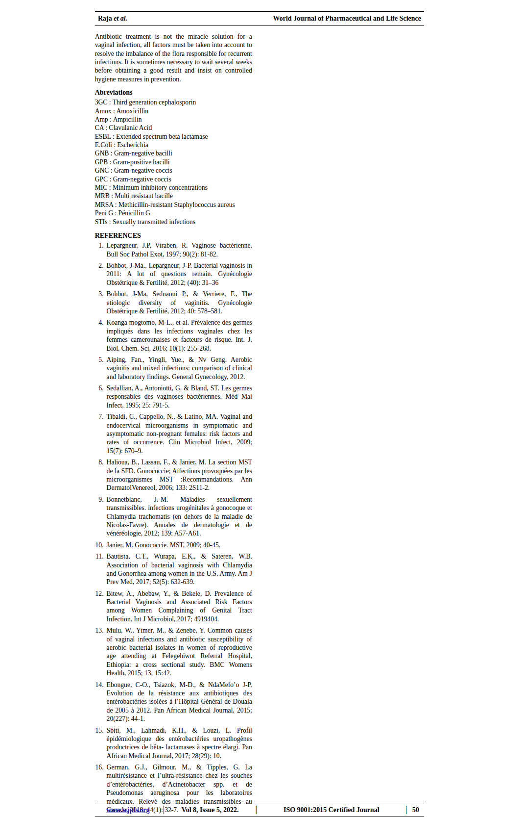| Raja et al. | World Journal of Pharmaceutical and Life Science |
Antibiotic treatment is not the miracle solution for a vaginal infection, all factors must be taken into account to resolve the imbalance of the flora responsible for recurrent infections. It is sometimes necessary to wait several weeks before obtaining a good result and insist on controlled hygiene measures in prevention.
Abreviations
3GC : Third generation cephalosporin
Amox : Amoxicillin
Amp : Ampicillin
CA : Clavulanic Acid
ESBL : Extended spectrum beta lactamase
E.Coli : Escherichia
GNB : Gram-negative bacilli
GPB : Gram-positive bacilli
GNC : Gram-negative coccis
GPC : Gram-negative coccis
MIC : Minimum inhibitory concentrations
MRB : Multi resistant bacille
MRSA : Methicillin-resistant Staphylococcus aureus
Peni G : Pénicillin G
STIs : Sexually transmitted infections
REFERENCES
Lepargneur, J.P, Viraben, R. Vaginose bactérienne. Bull Soc Pathol Exot, 1997; 90(2): 81-82.
Bohbot, J-Ma., Lepargneur, J-P. Bacterial vaginosis in 2011: A lot of questions remain. Gynécologie Obstétrique & Fertilité, 2012; (40): 31–36
Bohbot, J-Ma, Sednaoui P., & Verriere, F., The etiologic diversity of vaginitis. Gynécologie Obstétrique & Fertilité, 2012; 40: 578–581.
Koanga mogtomo, M-L., et al. Prévalence des germes impliqués dans les infections vaginales chez les femmes camerounaises et facteurs de risque. Int. J. Biol. Chem. Sci, 2016; 10(1): 255-268.
Aiping, Fan., Yingli, Yue., & Nv Geng. Aerobic vaginitis and mixed infections: comparison of clinical and laboratory findings. General Gynecology, 2012.
Sedallian, A., Antoniotti, G. & Bland, ST. Les germes responsables des vaginoses bactériennes. Méd Mal Infect, 1995; 25: 791-5.
Tibaldi, C., Cappello, N., & Latino, MA. Vaginal and endocervical microorganisms in symptomatic and asymptomatic non-pregnant females: risk factors and rates of occurrence. Clin Microbiol Infect, 2009; 15(7): 670–9.
Halioua, B., Lassau, F., & Janier, M. La section MST de la SFD. Gonococcie; Affections provoquées par les microorganismes MST :Recommandations. Ann DermatolVenereol, 2006; 133: 2S11-2.
Bonnetblanc, J.-M. Maladies sexuellement transmissibles. infections urogénitales à gonocoque et Chlamydia trachomatis (en dehors de la maladie de Nicolas-Favre). Annales de dermatologie et de vénéréologie, 2012; 139: A57-A61.
Janier, M. Gonococcie. MST, 2009; 40-45.
Bautista, C.T., Wurapa, E.K., & Sateren, W.B. Association of bacterial vaginosis with Chlamydia and Gonorrhea among women in the U.S. Army. Am J Prev Med, 2017; 52(5): 632-639.
Bitew, A., Abebaw, Y., & Bekele, D. Prevalence of Bacterial Vaginosis and Associated Risk Factors among Women Complaining of Genital Tract Infection. Int J Microbiol, 2017; 4919404.
Mulu, W., Yimer, M., & Zenebe, Y. Common causes of vaginal infections and antibiotic susceptibility of aerobic bacterial isolates in women of reproductive age attending at Felegehiwot Referral Hospital, Ethiopia: a cross sectional study. BMC Womens Health, 2015; 13; 15:42.
Ebongue, C-O., Tsiazok, M-D., & NdaMefo’o J-P. Evolution de la résistance aux antibiotiques des entérobactéries isolées à l’Hôpital Général de Douala de 2005 à 2012. Pan African Medical Journal, 2015; 20(227): 44-1.
Sbiti, M., Lahmadi, K.H., & Louzi, L. Profil épidémiologique des entérobactéries uropathogènes productrices de bêta- lactamases à spectre élargi. Pan African Medical Journal, 2017; 28(29): 10.
German, G.J., Gilmour, M., & Tipples, G. La multirésistance et l’ultra-résistance chez les souches d’entérobactéries, d’Acinetobacter spp. et de Pseudomonas aeruginosa pour les laboratoires médicaux. Relevé des maladies transmissibles au Canada, 2018; 44(1): 32-7.
| www.wjpls.org | │ | Vol 8, Issue 5, 2022. | │ | ISO 9001:2015 Certified Journal | │ | 50 |